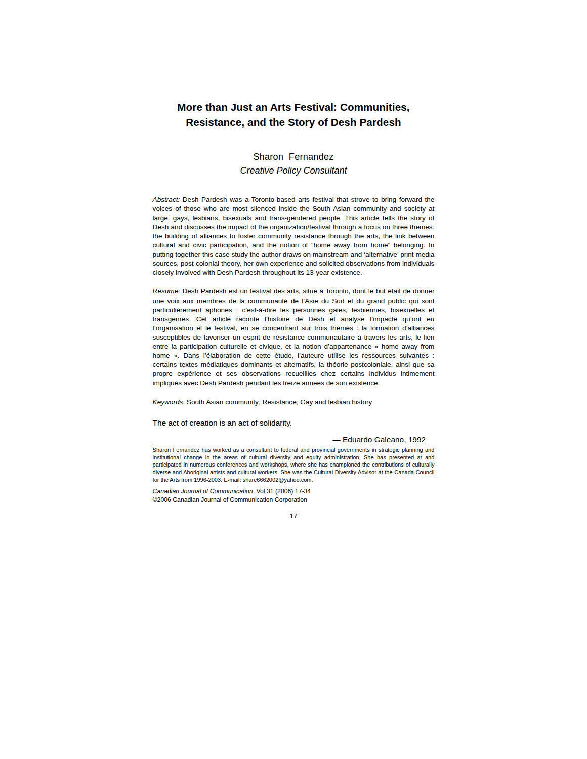More than Just an Arts Festival: Communities,
Resistance, and the Story of Desh Pardesh
Sharon Fernandez
Creative Policy Consultant
Abstract: Desh Pardesh was a Toronto-based arts festival that strove to bring forward the voices of those who are most silenced inside the South Asian community and society at large: gays, lesbians, bisexuals and trans-gendered people. This article tells the story of Desh and discusses the impact of the organization/festival through a focus on three themes: the building of alliances to foster community resistance through the arts, the link between cultural and civic participation, and the notion of “home away from home” belonging. In putting together this case study the author draws on mainstream and ‘alternative’ print media sources, post-colonial theory, her own experience and solicited observations from individuals closely involved with Desh Pardesh throughout its 13-year existence.
Resume: Desh Pardesh est un festival des arts, situé à Toronto, dont le but était de donner une voix aux membres de la communauté de l’Asie du Sud et du grand public qui sont particulièrement aphones : c’est-à-dire les personnes gaies, lesbiennes, bisexuelles et transgenres. Cet article raconte l’histoire de Desh et analyse l’impacte qu’ont eu l’organisation et le festival, en se concentrant sur trois thèmes : la formation d’alliances susceptibles de favoriser un esprit de résistance communautaire à travers les arts, le lien entre la participation culturelle et civique, et la notion d’appartenance « home away from home ». Dans l’élaboration de cette étude, l’auteure utilise les ressources suivantes : certains textes médiatiques dominants et alternatifs, la théorie postcoloniale, ainsi que sa propre expérience et ses observations recueillies chez certains individus intimement impliqués avec Desh Pardesh pendant les treize années de son existence.
Keywords: South Asian community; Resistance; Gay and lesbian history
The act of creation is an act of solidarity. — Eduardo Galeano, 1992
Sharon Fernandez has worked as a consultant to federal and provincial governments in strategic planning and institutional change in the areas of cultural diversity and equity administration. She has presented at and participated in numerous conferences and workshops, where she has championed the contributions of culturally diverse and Aboriginal artists and cultural workers. She was the Cultural Diversity Advisor at the Canada Council for the Arts from 1996-2003. E-mail: share6662002@yahoo.com.
Canadian Journal of Communication, Vol 31 (2006) 17‑34
©2006 Canadian Journal of Communication Corporation
17